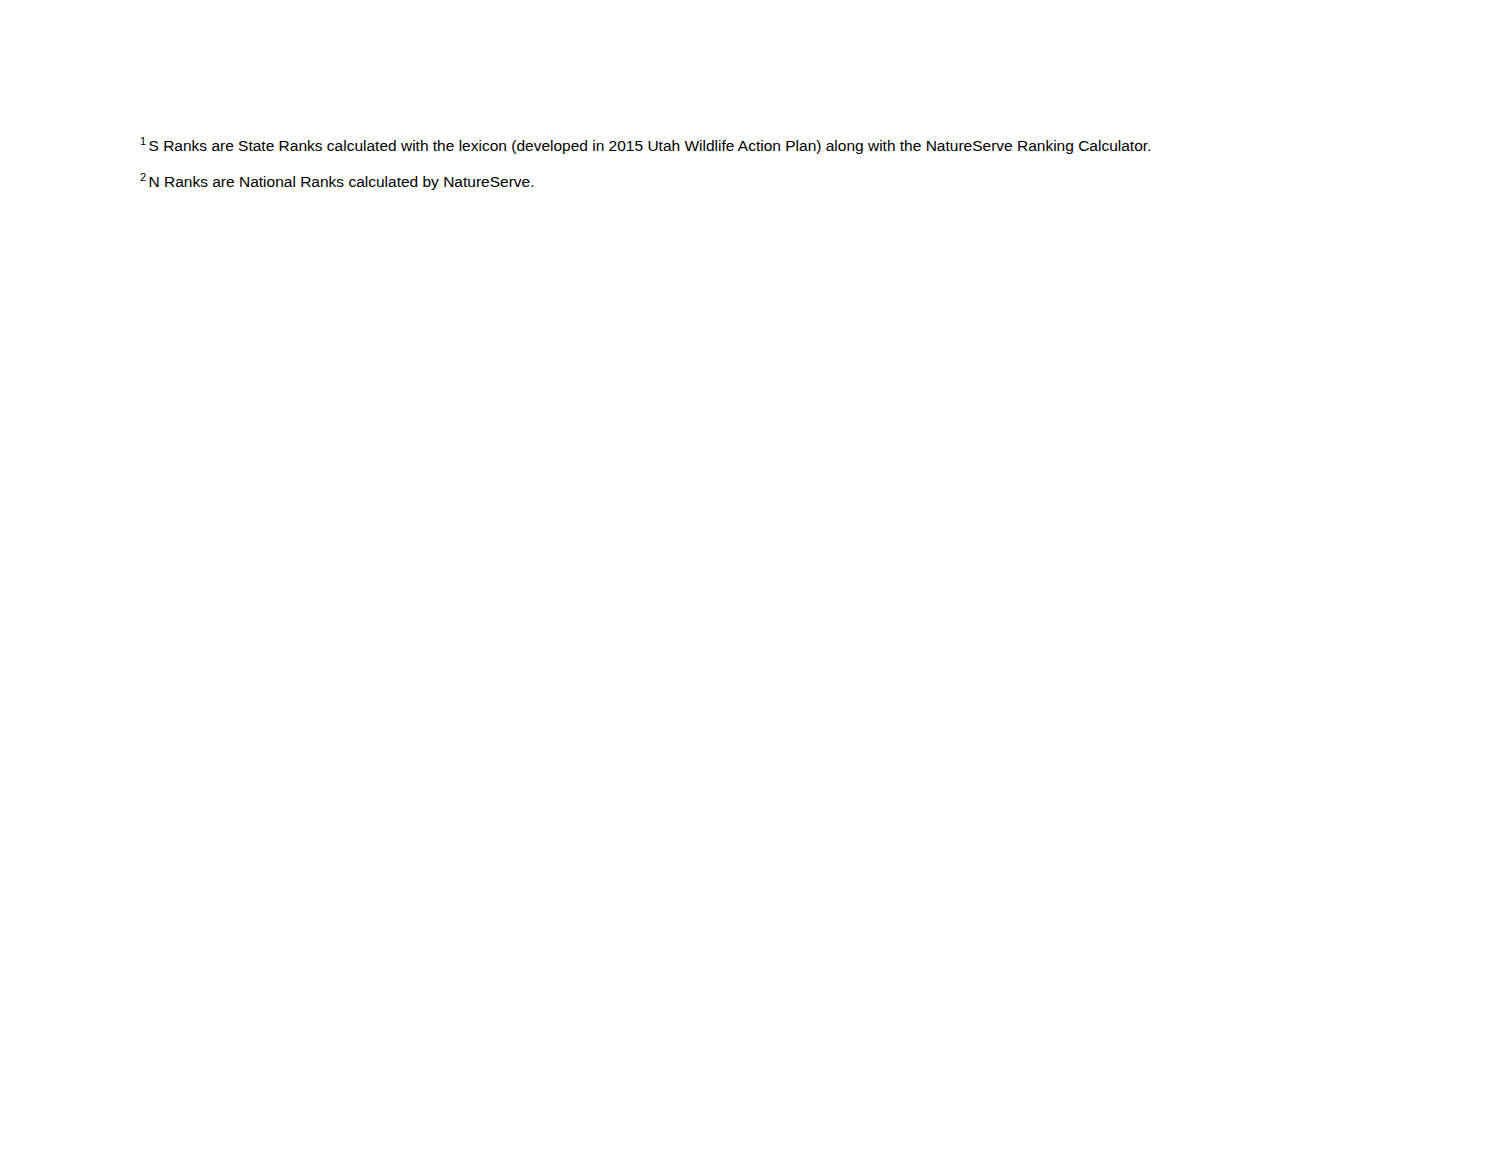1 S Ranks are State Ranks calculated with the lexicon (developed in 2015 Utah Wildlife Action Plan) along with the NatureServe Ranking Calculator.
2 N Ranks are National Ranks calculated by NatureServe.